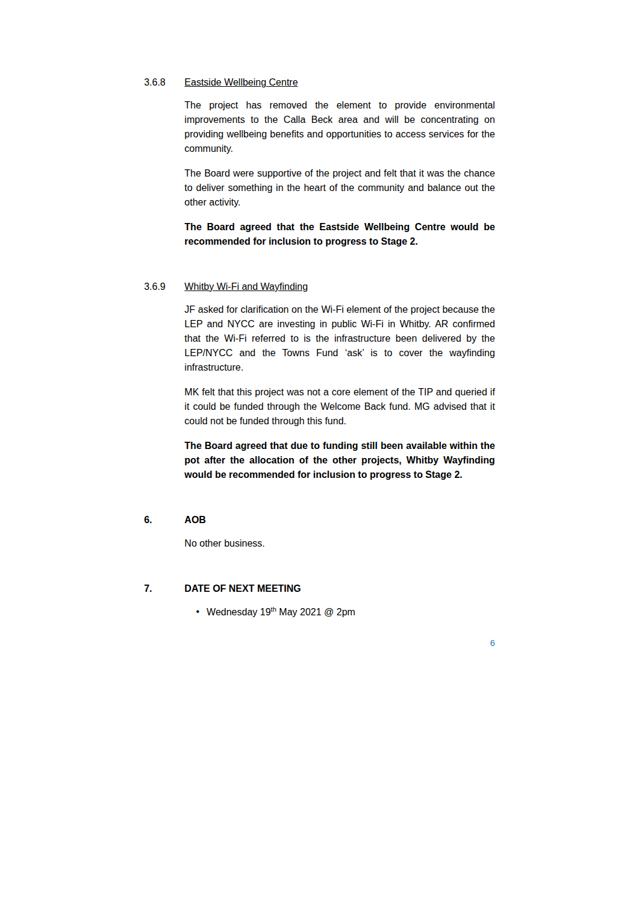3.6.8 Eastside Wellbeing Centre
The project has removed the element to provide environmental improvements to the Calla Beck area and will be concentrating on providing wellbeing benefits and opportunities to access services for the community.
The Board were supportive of the project and felt that it was the chance to deliver something in the heart of the community and balance out the other activity.
The Board agreed that the Eastside Wellbeing Centre would be recommended for inclusion to progress to Stage 2.
3.6.9 Whitby Wi-Fi and Wayfinding
JF asked for clarification on the Wi-Fi element of the project because the LEP and NYCC are investing in public Wi-Fi in Whitby. AR confirmed that the Wi-Fi referred to is the infrastructure been delivered by the LEP/NYCC and the Towns Fund ‘ask’ is to cover the wayfinding infrastructure.
MK felt that this project was not a core element of the TIP and queried if it could be funded through the Welcome Back fund. MG advised that it could not be funded through this fund.
The Board agreed that due to funding still been available within the pot after the allocation of the other projects, Whitby Wayfinding would be recommended for inclusion to progress to Stage 2.
6. AOB
No other business.
7. DATE OF NEXT MEETING
Wednesday 19th May 2021 @ 2pm
6